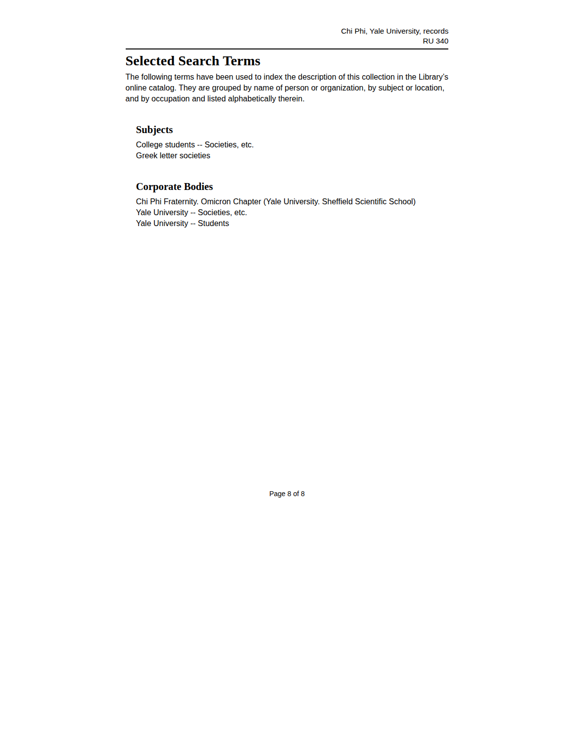Chi Phi, Yale University, records RU 340
Selected Search Terms
The following terms have been used to index the description of this collection in the Library’s online catalog. They are grouped by name of person or organization, by subject or location, and by occupation and listed alphabetically therein.
Subjects
College students -- Societies, etc.
Greek letter societies
Corporate Bodies
Chi Phi Fraternity. Omicron Chapter (Yale University. Sheffield Scientific School)
Yale University -- Societies, etc.
Yale University -- Students
Page 8 of 8